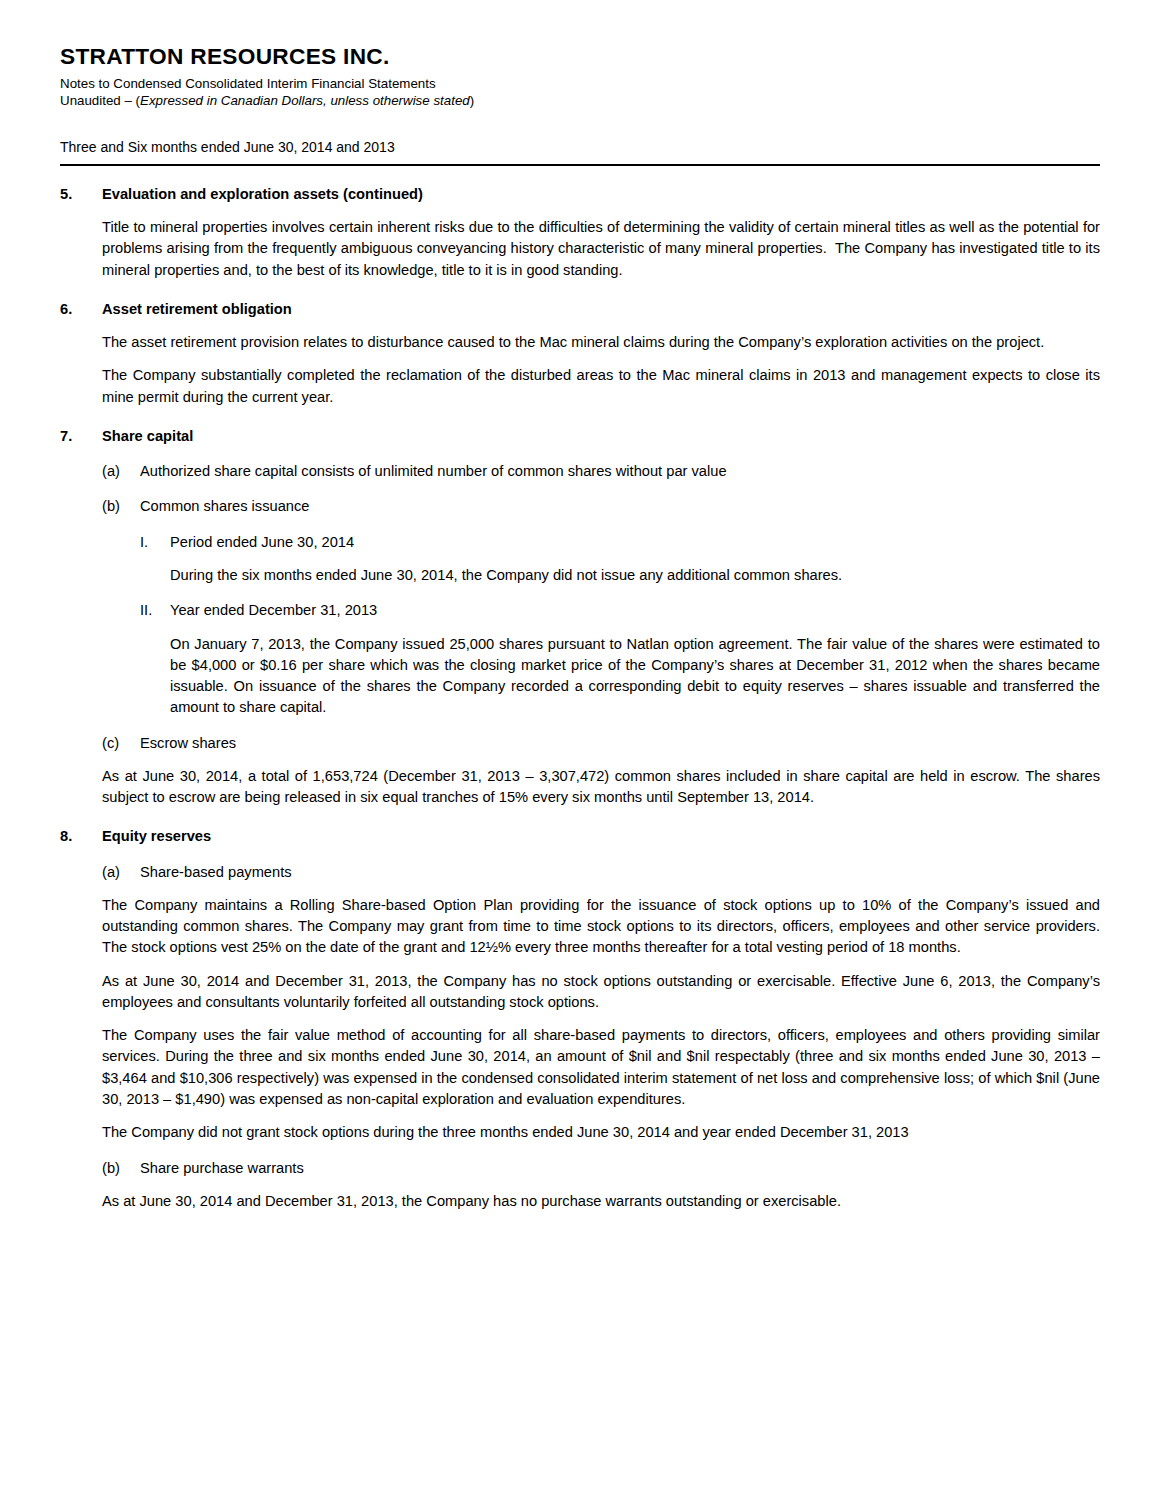STRATTON RESOURCES INC.
Notes to Condensed Consolidated Interim Financial Statements
Unaudited – (Expressed in Canadian Dollars, unless otherwise stated)
Three and Six months ended June 30, 2014 and 2013
5.
Evaluation and exploration assets (continued)
Title to mineral properties involves certain inherent risks due to the difficulties of determining the validity of certain mineral titles as well as the potential for problems arising from the frequently ambiguous conveyancing history characteristic of many mineral properties. The Company has investigated title to its mineral properties and, to the best of its knowledge, title to it is in good standing.
6.
Asset retirement obligation
The asset retirement provision relates to disturbance caused to the Mac mineral claims during the Company’s exploration activities on the project.
The Company substantially completed the reclamation of the disturbed areas to the Mac mineral claims in 2013 and management expects to close its mine permit during the current year.
7.
Share capital
(a)
Authorized share capital consists of unlimited number of common shares without par value
(b)
Common shares issuance
I.
Period ended June 30, 2014
During the six months ended June 30, 2014, the Company did not issue any additional common shares.
II.
Year ended December 31, 2013
On January 7, 2013, the Company issued 25,000 shares pursuant to Natlan option agreement. The fair value of the shares were estimated to be $4,000 or $0.16 per share which was the closing market price of the Company’s shares at December 31, 2012 when the shares became issuable. On issuance of the shares the Company recorded a corresponding debit to equity reserves – shares issuable and transferred the amount to share capital.
(c)
Escrow shares
As at June 30, 2014, a total of 1,653,724 (December 31, 2013 – 3,307,472) common shares included in share capital are held in escrow. The shares subject to escrow are being released in six equal tranches of 15% every six months until September 13, 2014.
8.
Equity reserves
(a)
Share-based payments
The Company maintains a Rolling Share-based Option Plan providing for the issuance of stock options up to 10% of the Company’s issued and outstanding common shares. The Company may grant from time to time stock options to its directors, officers, employees and other service providers. The stock options vest 25% on the date of the grant and 12½% every three months thereafter for a total vesting period of 18 months.
As at June 30, 2014 and December 31, 2013, the Company has no stock options outstanding or exercisable. Effective June 6, 2013, the Company’s employees and consultants voluntarily forfeited all outstanding stock options.
The Company uses the fair value method of accounting for all share-based payments to directors, officers, employees and others providing similar services. During the three and six months ended June 30, 2014, an amount of $nil and $nil respectably (three and six months ended June 30, 2013 – $3,464 and $10,306 respectively) was expensed in the condensed consolidated interim statement of net loss and comprehensive loss; of which $nil (June 30, 2013 – $1,490) was expensed as non-capital exploration and evaluation expenditures.
The Company did not grant stock options during the three months ended June 30, 2014 and year ended December 31, 2013
(b)
Share purchase warrants
As at June 30, 2014 and December 31, 2013, the Company has no purchase warrants outstanding or exercisable.